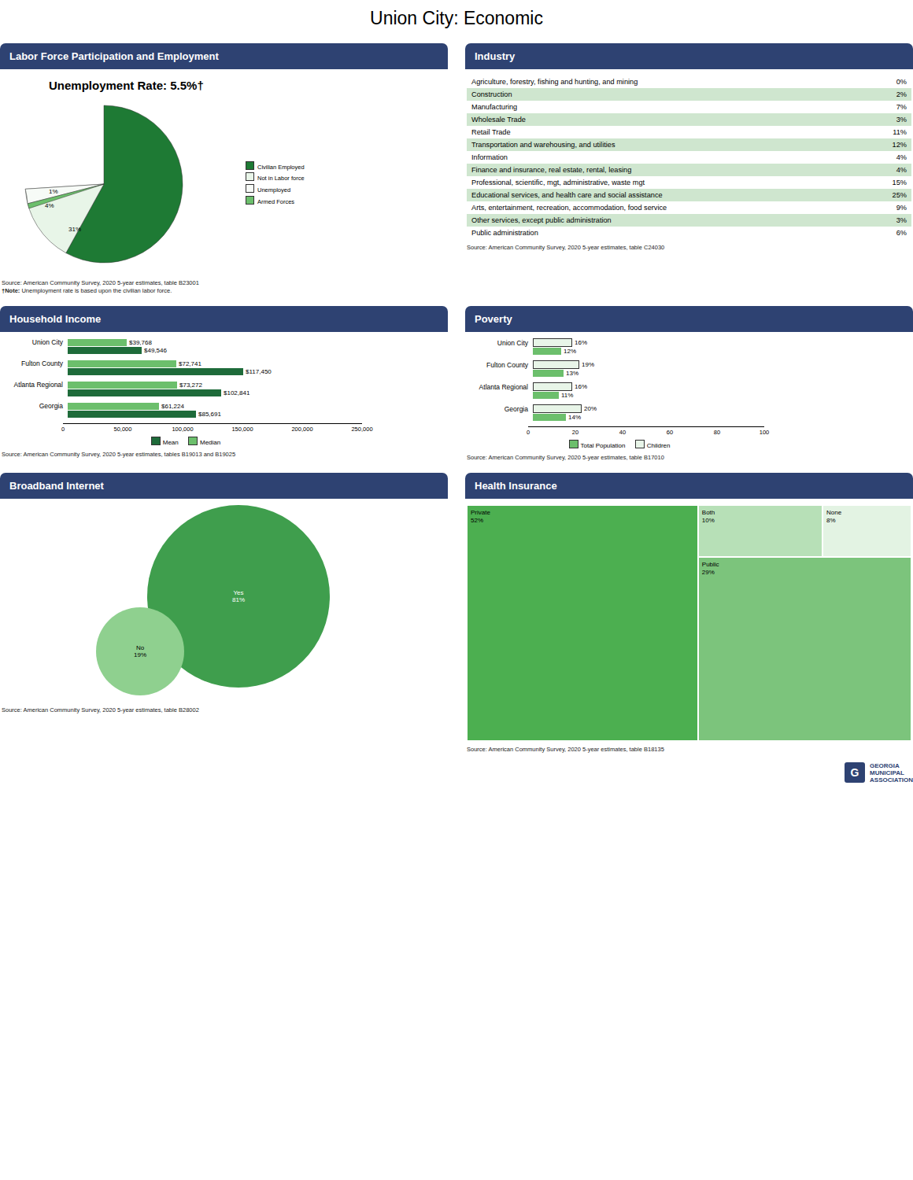Union City: Economic
Labor Force Participation and Employment
Unemployment Rate: 5.5%†
64% 31% 4% 1%
Civilian Employed
Not in Labor force
Unemployed
Armed Forces
Source: American Community Survey, 2020 5-year estimates, table B23001
†Note: Unemployment rate is based upon the civilian labor force.
Industry
| Agriculture, forestry, fishing and hunting, and mining | 0% |
| Construction | 2% |
| Manufacturing | 7% |
| Wholesale Trade | 3% |
| Retail Trade | 11% |
| Transportation and warehousing, and utilities | 12% |
| Information | 4% |
| Finance and insurance, real estate, rental, leasing | 4% |
| Professional, scientific, mgt, administrative, waste mgt | 15% |
| Educational services, and health care and social assistance | 25% |
| Arts, entertainment, recreation, accommodation, food service | 9% |
| Other services, except public administration | 3% |
| Public administration | 6% |
Source: American Community Survey, 2020 5-year estimates, table C24030
Household Income
Union City
$39,768
$49,546
Fulton County
$72,741
$117,450
Atlanta Regional
$73,272
$102,841
Georgia
$61,224
$85,691
0 50,000 100,000 150,000 200,000 250,000
Mean Median
Source: American Community Survey, 2020 5-year estimates, tables B19013 and B19025
Poverty
Union City
16%
12%
Fulton County
19%
13%
Atlanta Regional
16%
11%
Georgia
20%
14%
0 20 40 60 80 100
Total Population Children
Source: American Community Survey, 2020 5-year estimates, table B17010
Broadband Internet
Yes
81%
No
19%
Source: American Community Survey, 2020 5-year estimates, table B28002
Health Insurance
Private
52%
Public
29%
Both
10%
None
8%
Source: American Community Survey, 2020 5-year estimates, table B18135
G
GEORGIA
MUNICIPAL
ASSOCIATION